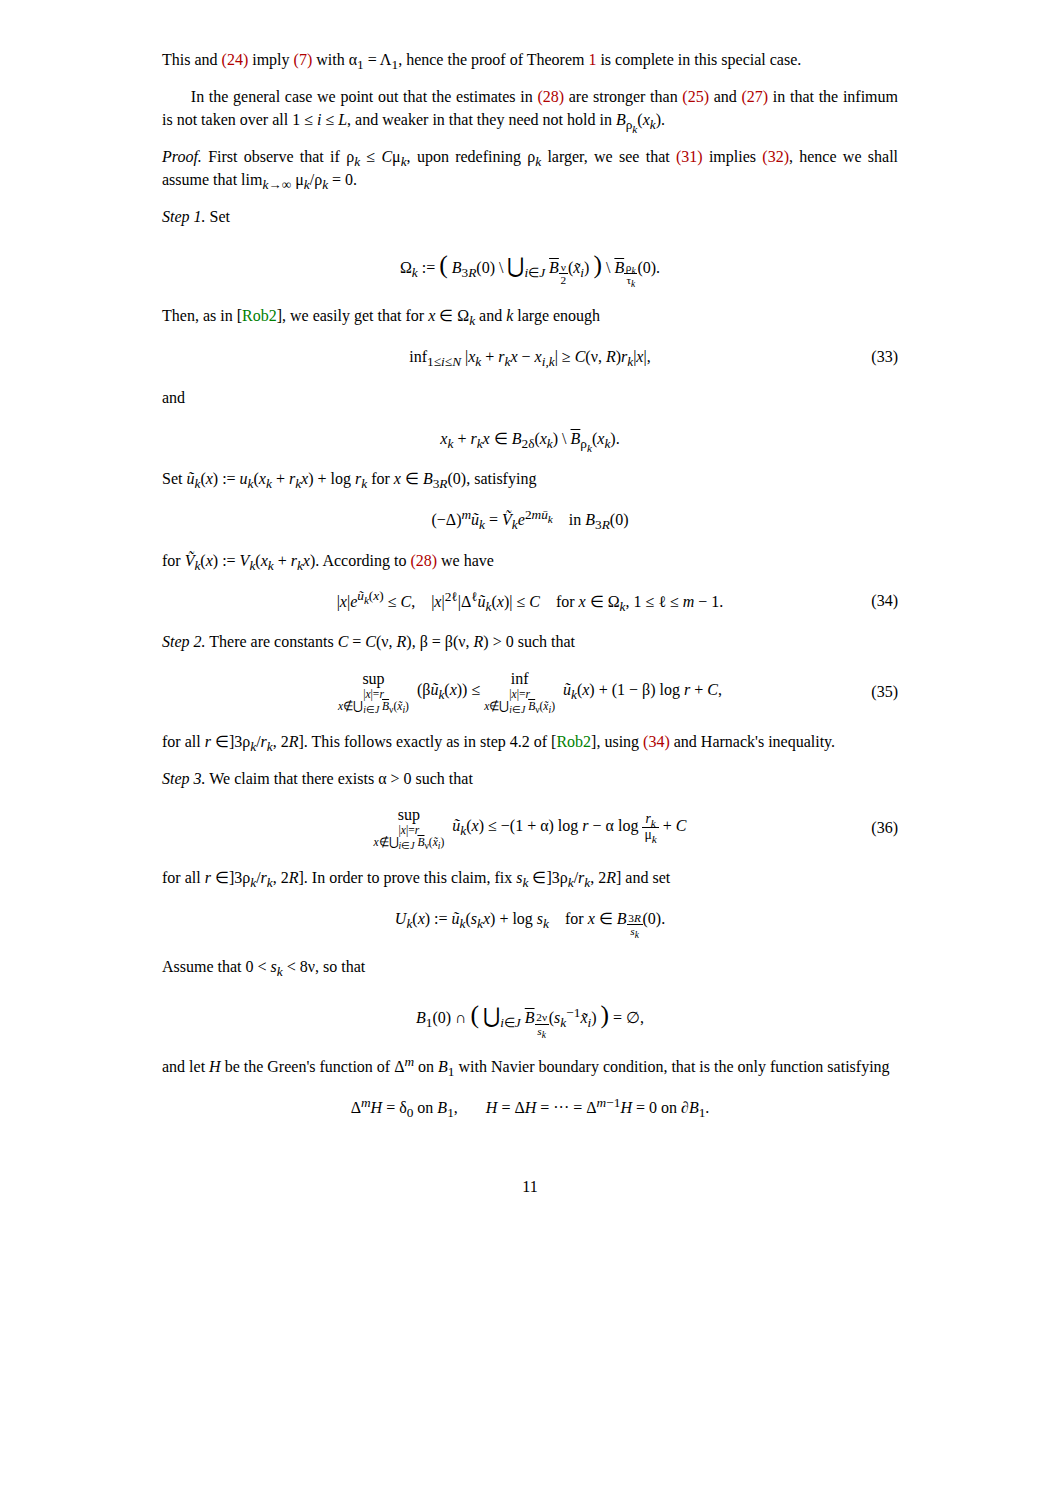This and (24) imply (7) with α1 = Λ1, hence the proof of Theorem 1 is complete in this special case.
In the general case we point out that the estimates in (28) are stronger than (25) and (27) in that the infimum is not taken over all 1 ≤ i ≤ L, and weaker in that they need not hold in Bρk(xk).
Proof. First observe that if ρk ≤ Cμk, upon redefining ρk larger, we see that (31) implies (32), hence we shall assume that limk→∞ μk/ρk = 0.
Step 1. Set
Ωk := ( B3R(0) \ ⋃i∈J Bν 2(x̃i) ) \ Bρk τk(0).
Then, as in [Rob2], we easily get that for x ∈ Ωk and k large enough
inf1≤i≤N |xk + rkx − xi,k| ≥ C(ν, R)rk|x|, (33)
and
xk + rkx ∈ B2δ(xk) \ Bρk(xk).
Set ũk(x) := uk(xk + rkx) + log rk for x ∈ B3R(0), satisfying
(−Δ)mũk = Ṽke2mūk in B3R(0)
for Ṽk(x) := Vk(xk + rkx). According to (28) we have
|x|eũk(x) ≤ C, |x|2ℓ|Δℓũk(x)| ≤ C for x ∈ Ωk, 1 ≤ ℓ ≤ m − 1. (34)
Step 2. There are constants C = C(ν, R), β = β(ν, R) > 0 such that
sup|x|=r x∉⋃i∈J Bν(x̃i) (βũk(x)) ≤ inf|x|=r x∉⋃i∈J Bν(x̃i) ũk(x) + (1 − β) log r + C, (35)
for all r ∈]3ρk/rk, 2R]. This follows exactly as in step 4.2 of [Rob2], using (34) and Harnack's inequality.
Step 3. We claim that there exists α > 0 such that
sup|x|=r x∉⋃i∈J Bν(x̃i) ũk(x) ≤ −(1 + α) log r − α log rk μk + C (36)
for all r ∈]3ρk/rk, 2R]. In order to prove this claim, fix sk ∈]3ρk/rk, 2R] and set
Uk(x) := ũk(skx) + log sk for x ∈ B3R sk(0).
Assume that 0 < sk < 8ν, so that
B1(0) ∩ ( ⋃i∈J B2ν sk(sk−1x̃i) ) = ∅,
and let H be the Green's function of Δm on B1 with Navier boundary condition, that is the only function satisfying
ΔmH = δ0 on B1, H = ΔH = ··· = Δm−1H = 0 on ∂B1.
11